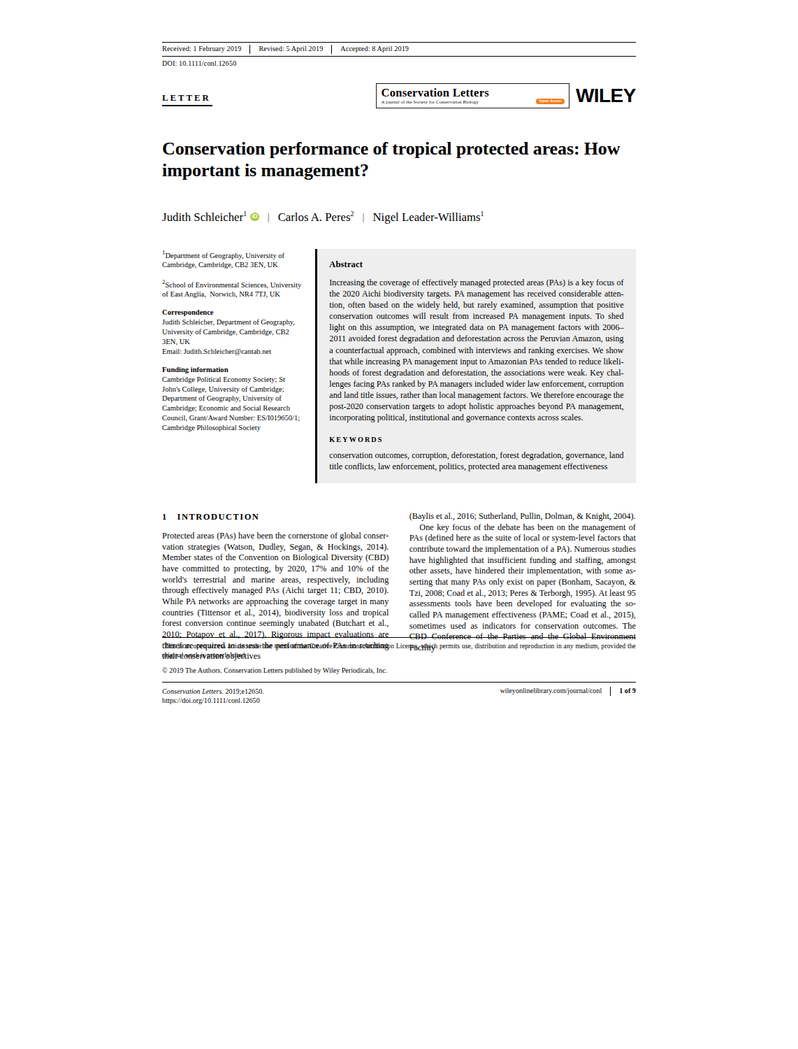Received: 1 February 2019
Revised: 5 April 2019
Accepted: 8 April 2019
DOI: 10.1111/conl.12650
LETTER
Conservation Letters
A journal of the Society for Conservation Biology
Open Access
WILEY
Conservation performance of tropical protected areas: How important is management?
Judith Schleicher1 iD | Carlos A. Peres2 | Nigel Leader-Williams1
1Department of Geography, University of Cambridge, Cambridge, CB2 3EN, UK
2School of Environmental Sciences, University of East Anglia, Norwich, NR4 7TJ, UK
Correspondence
Judith Schleicher, Department of Geography, University of Cambridge, Cambridge, CB2 3EN, UK
Email: Judith.Schleicher@cantab.net
Funding information
Cambridge Political Economy Society; St John's College, University of Cambridge; Department of Geography, University of Cambridge; Economic and Social Research Council, Grant/Award Number: ES/I019650/1; Cambridge Philosophical Society
Abstract
Increasing the coverage of effectively managed protected areas (PAs) is a key focus of the 2020 Aichi biodiversity targets. PA management has received considerable attention, often based on the widely held, but rarely examined, assumption that positive conservation outcomes will result from increased PA management inputs. To shed light on this assumption, we integrated data on PA management factors with 2006–2011 avoided forest degradation and deforestation across the Peruvian Amazon, using a counterfactual approach, combined with interviews and ranking exercises. We show that while increasing PA management input to Amazonian PAs tended to reduce likelihoods of forest degradation and deforestation, the associations were weak. Key challenges facing PAs ranked by PA managers included wider law enforcement, corruption and land title issues, rather than local management factors. We therefore encourage the post-2020 conservation targets to adopt holistic approaches beyond PA management, incorporating political, institutional and governance contexts across scales.
KEYWORDS
conservation outcomes, corruption, deforestation, forest degradation, governance, land title conflicts, law enforcement, politics, protected area management effectiveness
1 INTRODUCTION
Protected areas (PAs) have been the cornerstone of global conservation strategies (Watson, Dudley, Segan, & Hockings, 2014). Member states of the Convention on Biological Diversity (CBD) have committed to protecting, by 2020, 17% and 10% of the world's terrestrial and marine areas, respectively, including through effectively managed PAs (Aichi target 11; CBD, 2010). While PA networks are approaching the coverage target in many countries (Tittensor et al., 2014), biodiversity loss and tropical forest conversion continue seemingly unabated (Butchart et al., 2010; Potapov et al., 2017). Rigorous impact evaluations are therefore required to assess the performance of PAs in reaching their conservation objectives
(Baylis et al., 2016; Sutherland, Pullin, Dolman, & Knight, 2004).
One key focus of the debate has been on the management of PAs (defined here as the suite of local or system-level factors that contribute toward the implementation of a PA). Numerous studies have highlighted that insufficient funding and staffing, amongst other assets, have hindered their implementation, with some asserting that many PAs only exist on paper (Bonham, Sacayon, & Tzi, 2008; Coad et al., 2013; Peres & Terborgh, 1995). At least 95 assessments tools have been developed for evaluating the so-called PA management effectiveness (PAME; Coad et al., 2015), sometimes used as indicators for conservation outcomes. The CBD Conference of the Parties and the Global Environment Facility
This is an open access article under the terms of the Creative Commons Attribution License, which permits use, distribution and reproduction in any medium, provided the original work is properly cited.
© 2019 The Authors. Conservation Letters published by Wiley Periodicals, Inc.
Conservation Letters. 2019;e12650.
https://doi.org/10.1111/conl.12650
wileyonlinelibrary.com/journal/conl 1 of 9